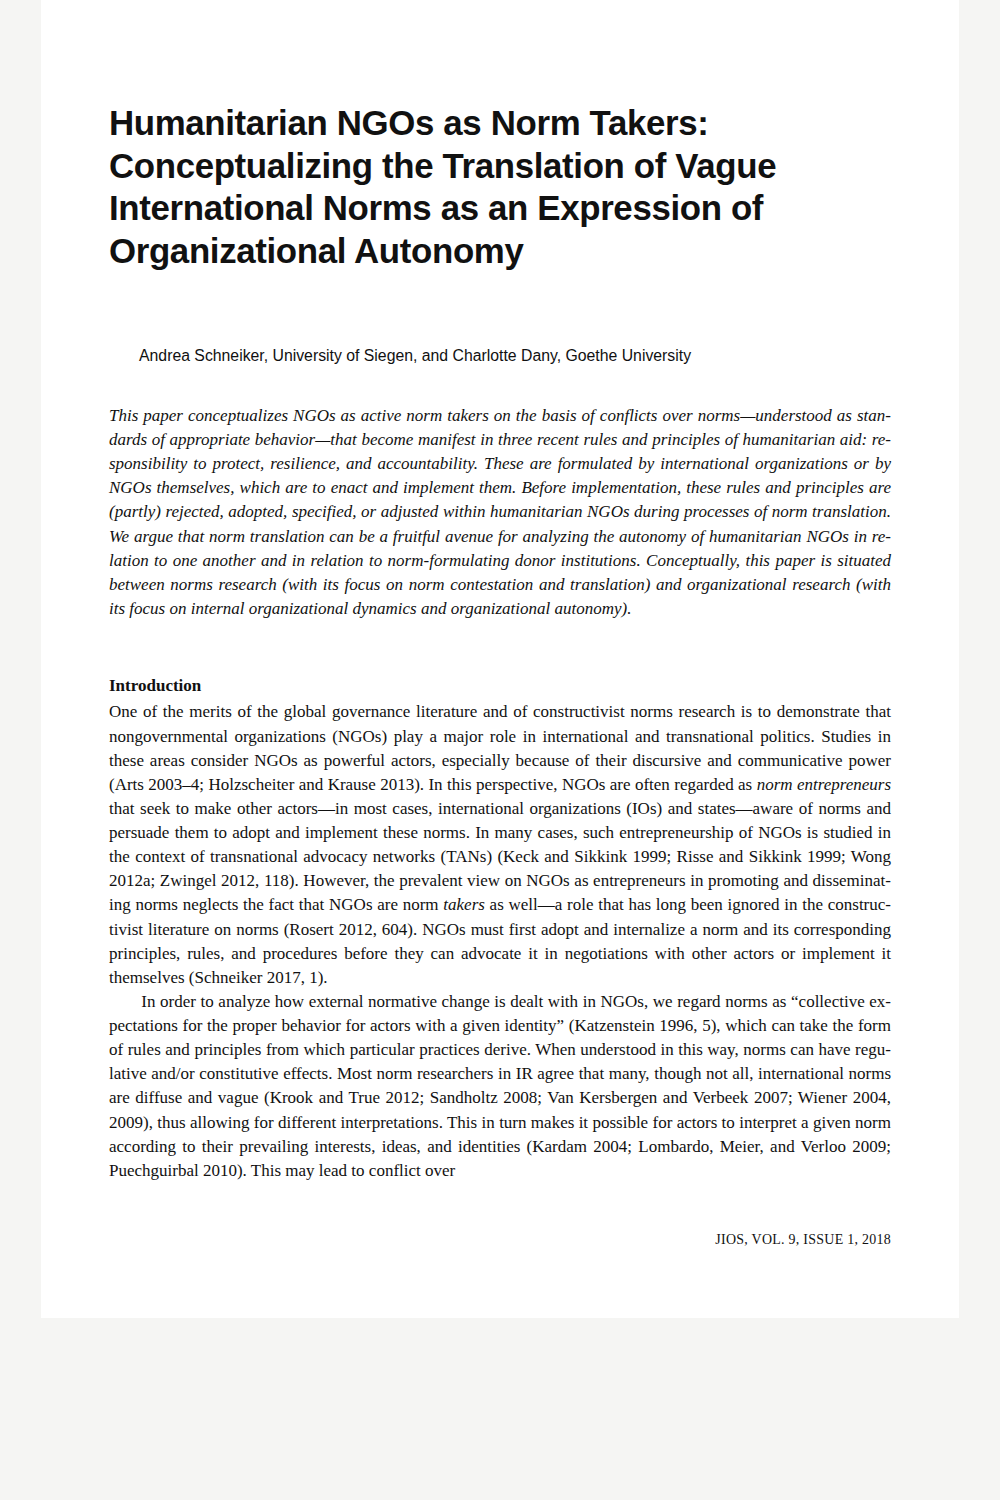Humanitarian NGOs as Norm Takers: Conceptualizing the Translation of Vague International Norms as an Expression of Organizational Autonomy
Andrea Schneiker, University of Siegen, and Charlotte Dany, Goethe University
This paper conceptualizes NGOs as active norm takers on the basis of conflicts over norms—understood as standards of appropriate behavior—that become manifest in three recent rules and principles of humanitarian aid: responsibility to protect, resilience, and accountability. These are formulated by international organizations or by NGOs themselves, which are to enact and implement them. Before implementation, these rules and principles are (partly) rejected, adopted, specified, or adjusted within humanitarian NGOs during processes of norm translation. We argue that norm translation can be a fruitful avenue for analyzing the autonomy of humanitarian NGOs in relation to one another and in relation to norm-formulating donor institutions. Conceptually, this paper is situated between norms research (with its focus on norm contestation and translation) and organizational research (with its focus on internal organizational dynamics and organizational autonomy).
Introduction
One of the merits of the global governance literature and of constructivist norms research is to demonstrate that nongovernmental organizations (NGOs) play a major role in international and transnational politics. Studies in these areas consider NGOs as powerful actors, especially because of their discursive and communicative power (Arts 2003–4; Holzscheiter and Krause 2013). In this perspective, NGOs are often regarded as norm entrepreneurs that seek to make other actors—in most cases, international organizations (IOs) and states—aware of norms and persuade them to adopt and implement these norms. In many cases, such entrepreneurship of NGOs is studied in the context of transnational advocacy networks (TANs) (Keck and Sikkink 1999; Risse and Sikkink 1999; Wong 2012a; Zwingel 2012, 118). However, the prevalent view on NGOs as entrepreneurs in promoting and disseminating norms neglects the fact that NGOs are norm takers as well—a role that has long been ignored in the constructivist literature on norms (Rosert 2012, 604). NGOs must first adopt and internalize a norm and its corresponding principles, rules, and procedures before they can advocate it in negotiations with other actors or implement it themselves (Schneiker 2017, 1).
In order to analyze how external normative change is dealt with in NGOs, we regard norms as “collective expectations for the proper behavior for actors with a given identity” (Katzenstein 1996, 5), which can take the form of rules and principles from which particular practices derive. When understood in this way, norms can have regulative and/or constitutive effects. Most norm researchers in IR agree that many, though not all, international norms are diffuse and vague (Krook and True 2012; Sandholtz 2008; Van Kersbergen and Verbeek 2007; Wiener 2004, 2009), thus allowing for different interpretations. This in turn makes it possible for actors to interpret a given norm according to their prevailing interests, ideas, and identities (Kardam 2004; Lombardo, Meier, and Verloo 2009; Puechguirbal 2010). This may lead to conflict over
JIOS, VOL. 9, ISSUE 1, 2018